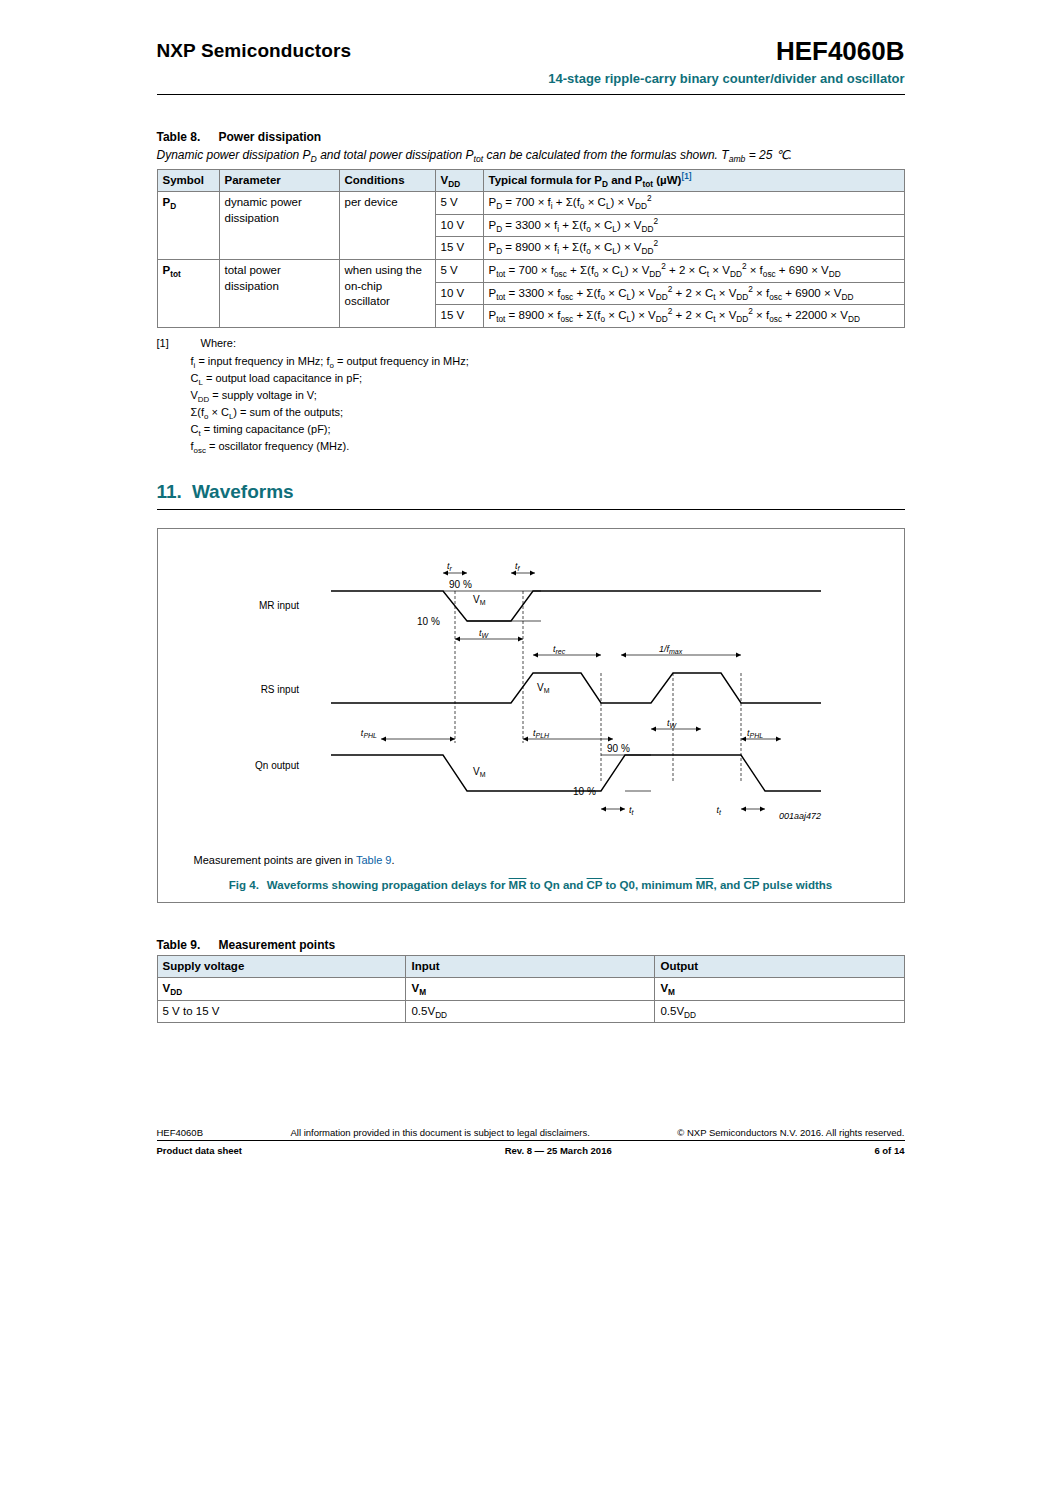NXP Semiconductors
HEF4060B
14-stage ripple-carry binary counter/divider and oscillator
Table 8. Power dissipation
Dynamic power dissipation PD and total power dissipation Ptot can be calculated from the formulas shown. Tamb = 25 ℃.
| Symbol | Parameter | Conditions | V DD | Typical formula for P D and P tot (µW) [1] |
| --- | --- | --- | --- | --- |
| P D | dynamic power dissipation | per device | 5 V | P D = 700 × f i + Σ(f o × C L ) × V DD 2 |
| 10 V | P D = 3300 × f i + Σ(f o × C L ) × V DD 2 |
| 15 V | P D = 8900 × f i + Σ(f o × C L ) × V DD 2 |
| P tot | total power dissipation | when using the on-chip oscillator | 5 V | P tot = 700 × f osc + Σ(f o × C L ) × V DD 2 + 2 × C t × V DD 2 × f osc + 690 × V DD |
| 10 V | P tot = 3300 × f osc + Σ(f o × C L ) × V DD 2 + 2 × C t × V DD 2 × f osc + 6900 × V DD |
| 15 V | P tot = 8900 × f osc + Σ(f o × C L ) × V DD 2 + 2 × C t × V DD 2 × f osc + 22000 × V DD |
[1] Where:
fi = input frequency in MHz; fo = output frequency in MHz;
CL = output load capacitance in pF;
VDD = supply voltage in V;
Σ(fo × CL) = sum of the outputs;
Ct = timing capacitance (pF);
fosc = oscillator frequency (MHz).
11. Waveforms
MR input 90 % 10 % VM tr tf tW RS input VM trec 1/fmax tW Qn output VM 90 % 10 % tPHL tPLH tPHL tt tt 001aaj472
Measurement points are given in Table 9.
Fig 4. Waveforms showing propagation delays for MR to Qn and CP to Q0, minimum MR, and CP pulse widths
Table 9. Measurement points
| Supply voltage | Input | Output |
| --- | --- | --- |
| V DD | V M | V M |
| 5 V to 15 V | 0.5V DD | 0.5V DD |
HEF4060B All information provided in this document is subject to legal disclaimers. © NXP Semiconductors N.V. 2016. All rights reserved.
Product data sheet Rev. 8 — 25 March 2016 6 of 14